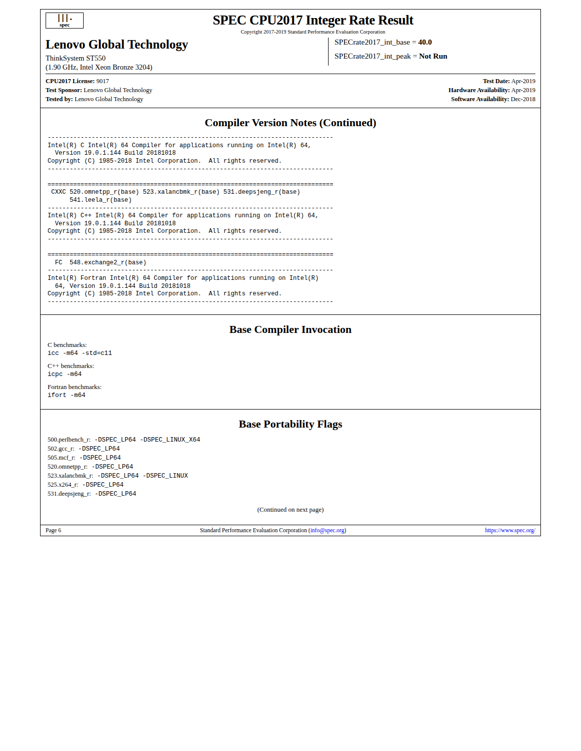|||. spec
SPEC CPU2017 Integer Rate Result
Copyright 2017-2019 Standard Performance Evaluation Corporation
Lenovo Global Technology
ThinkSystem ST550
(1.90 GHz, Intel Xeon Bronze 3204)
SPECrate2017_int_base = 40.0
SPECrate2017_int_peak = Not Run
CPU2017 License: 9017
Test Sponsor: Lenovo Global Technology
Tested by: Lenovo Global Technology
Test Date: Apr-2019
Hardware Availability: Apr-2019
Software Availability: Dec-2018
Compiler Version Notes (Continued)
------------------------------------------------------------------------------
Intel(R) C Intel(R) 64 Compiler for applications running on Intel(R) 64,
  Version 19.0.1.144 Build 20181018
Copyright (C) 1985-2018 Intel Corporation.  All rights reserved.
------------------------------------------------------------------------------

==============================================================================
 CXXC 520.omnetpp_r(base) 523.xalancbmk_r(base) 531.deepsjeng_r(base)
      541.leela_r(base)
------------------------------------------------------------------------------
Intel(R) C++ Intel(R) 64 Compiler for applications running on Intel(R) 64,
  Version 19.0.1.144 Build 20181018
Copyright (C) 1985-2018 Intel Corporation.  All rights reserved.
------------------------------------------------------------------------------

==============================================================================
  FC  548.exchange2_r(base)
------------------------------------------------------------------------------
Intel(R) Fortran Intel(R) 64 Compiler for applications running on Intel(R)
  64, Version 19.0.1.144 Build 20181018
Copyright (C) 1985-2018 Intel Corporation.  All rights reserved.
------------------------------------------------------------------------------
Base Compiler Invocation
C benchmarks:
icc -m64 -std=c11
C++ benchmarks:
icpc -m64
Fortran benchmarks:
ifort -m64
Base Portability Flags
500.perlbench_r: -DSPEC_LP64 -DSPEC_LINUX_X64
502.gcc_r: -DSPEC_LP64
505.mcf_r: -DSPEC_LP64
520.omnetpp_r: -DSPEC_LP64
523.xalancbmk_r: -DSPEC_LP64 -DSPEC_LINUX
525.x264_r: -DSPEC_LP64
531.deepsjeng_r: -DSPEC_LP64
(Continued on next page)
Page 6
Standard Performance Evaluation Corporation (info@spec.org)
https://www.spec.org/